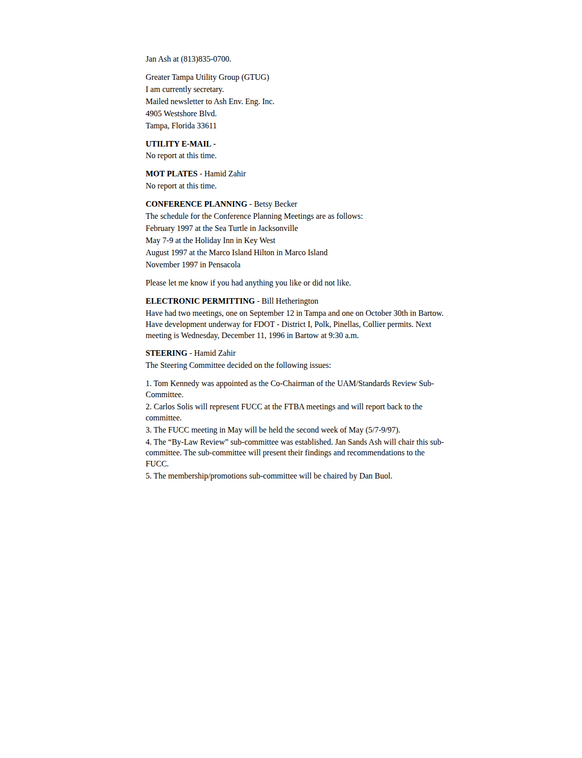Jan Ash at (813)835-0700.
Greater Tampa Utility Group (GTUG)
I am currently secretary.
Mailed newsletter to Ash Env. Eng. Inc.
4905 Westshore Blvd.
Tampa, Florida 33611
UTILITY E-MAIL -
No report at this time.
MOT PLATES - Hamid Zahir
No report at this time.
CONFERENCE PLANNING - Betsy Becker
The schedule for the Conference Planning Meetings are as follows:
February 1997 at the Sea Turtle in Jacksonville
May 7-9 at the Holiday Inn in Key West
August 1997 at the Marco Island Hilton in Marco Island
November 1997 in Pensacola
Please let me know if you had anything you like or did not like.
ELECTRONIC PERMITTING - Bill Hetherington
Have had two meetings, one on September 12 in Tampa and one on October 30th in Bartow. Have development underway for FDOT - District I, Polk, Pinellas, Collier permits. Next meeting is Wednesday, December 11, 1996 in Bartow at 9:30 a.m.
STEERING - Hamid Zahir
The Steering Committee decided on the following issues:
1. Tom Kennedy was appointed as the Co-Chairman of the UAM/Standards Review Sub-Committee.
2. Carlos Solis will represent FUCC at the FTBA meetings and will report back to the committee.
3. The FUCC meeting in May will be held the second week of May (5/7-9/97).
4. The “By-Law Review” sub-committee was established. Jan Sands Ash will chair this sub-committee. The sub-committee will present their findings and recommendations to the FUCC.
5. The membership/promotions sub-committee will be chaired by Dan Buol.